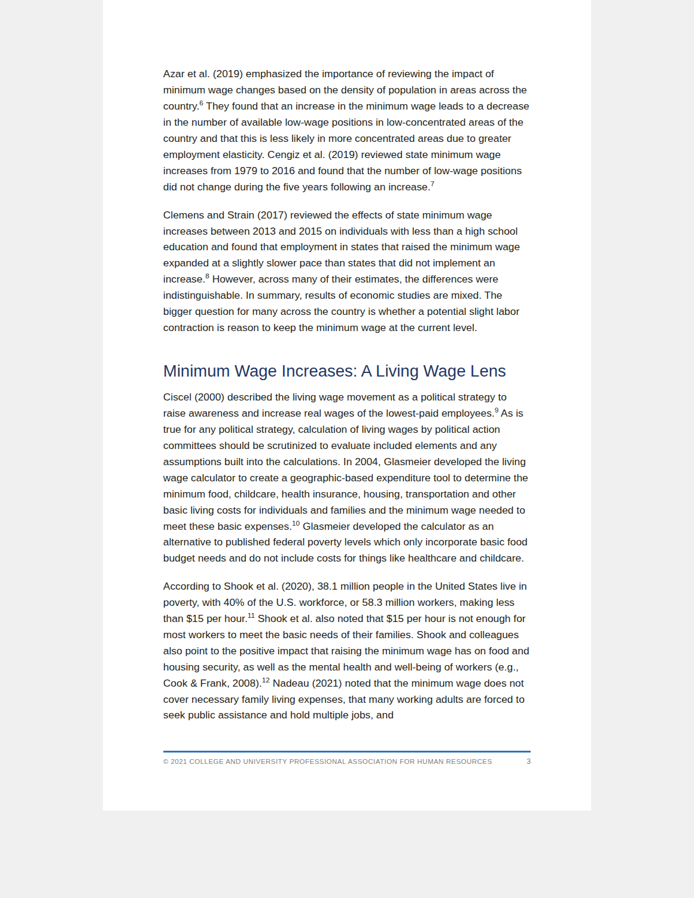Azar et al. (2019) emphasized the importance of reviewing the impact of minimum wage changes based on the density of population in areas across the country.6 They found that an increase in the minimum wage leads to a decrease in the number of available low-wage positions in low-concentrated areas of the country and that this is less likely in more concentrated areas due to greater employment elasticity. Cengiz et al. (2019) reviewed state minimum wage increases from 1979 to 2016 and found that the number of low-wage positions did not change during the five years following an increase.7
Clemens and Strain (2017) reviewed the effects of state minimum wage increases between 2013 and 2015 on individuals with less than a high school education and found that employment in states that raised the minimum wage expanded at a slightly slower pace than states that did not implement an increase.8 However, across many of their estimates, the differences were indistinguishable. In summary, results of economic studies are mixed. The bigger question for many across the country is whether a potential slight labor contraction is reason to keep the minimum wage at the current level.
Minimum Wage Increases: A Living Wage Lens
Ciscel (2000) described the living wage movement as a political strategy to raise awareness and increase real wages of the lowest-paid employees.9 As is true for any political strategy, calculation of living wages by political action committees should be scrutinized to evaluate included elements and any assumptions built into the calculations. In 2004, Glasmeier developed the living wage calculator to create a geographic-based expenditure tool to determine the minimum food, childcare, health insurance, housing, transportation and other basic living costs for individuals and families and the minimum wage needed to meet these basic expenses.10 Glasmeier developed the calculator as an alternative to published federal poverty levels which only incorporate basic food budget needs and do not include costs for things like healthcare and childcare.
According to Shook et al. (2020), 38.1 million people in the United States live in poverty, with 40% of the U.S. workforce, or 58.3 million workers, making less than $15 per hour.11 Shook et al. also noted that $15 per hour is not enough for most workers to meet the basic needs of their families. Shook and colleagues also point to the positive impact that raising the minimum wage has on food and housing security, as well as the mental health and well-being of workers (e.g., Cook & Frank, 2008).12 Nadeau (2021) noted that the minimum wage does not cover necessary family living expenses, that many working adults are forced to seek public assistance and hold multiple jobs, and
© 2021 College and University Professional Association for Human Resources 3